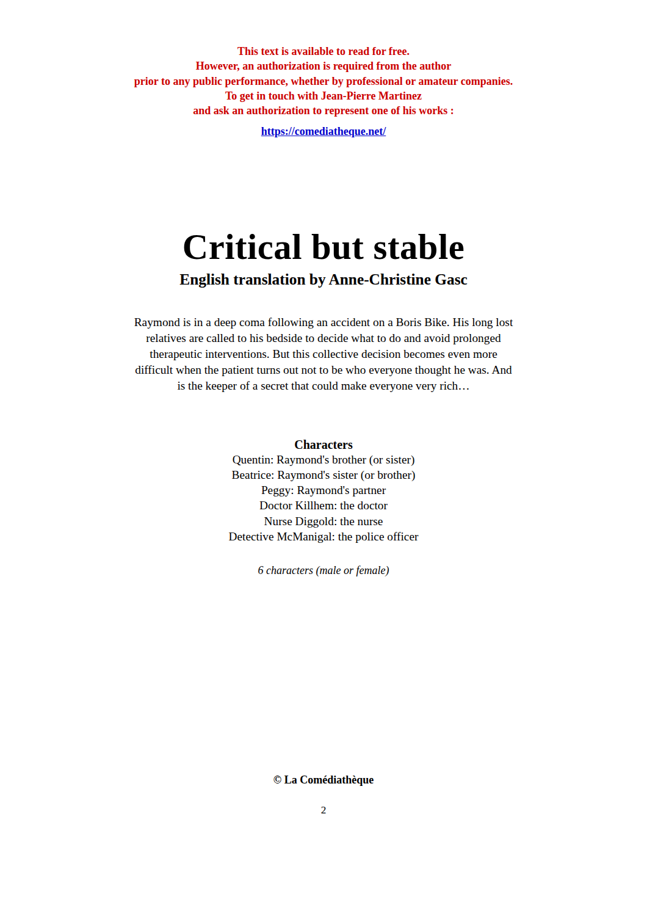This text is available to read for free.
However, an authorization is required from the author
prior to any public performance, whether by professional or amateur companies.
To get in touch with Jean-Pierre Martinez
and ask an authorization to represent one of his works :
https://comediatheque.net/
Critical but stable
English translation by Anne-Christine Gasc
Raymond is in a deep coma following an accident on a Boris Bike. His long lost relatives are called to his bedside to decide what to do and avoid prolonged therapeutic interventions. But this collective decision becomes even more difficult when the patient turns out not to be who everyone thought he was. And is the keeper of a secret that could make everyone very rich…
Characters
Quentin: Raymond's brother (or sister)
Beatrice: Raymond's sister (or brother)
Peggy: Raymond's partner
Doctor Killhem: the doctor
Nurse Diggold: the nurse
Detective McManigal: the police officer
6 characters (male or female)
© La Comédiathèque
2